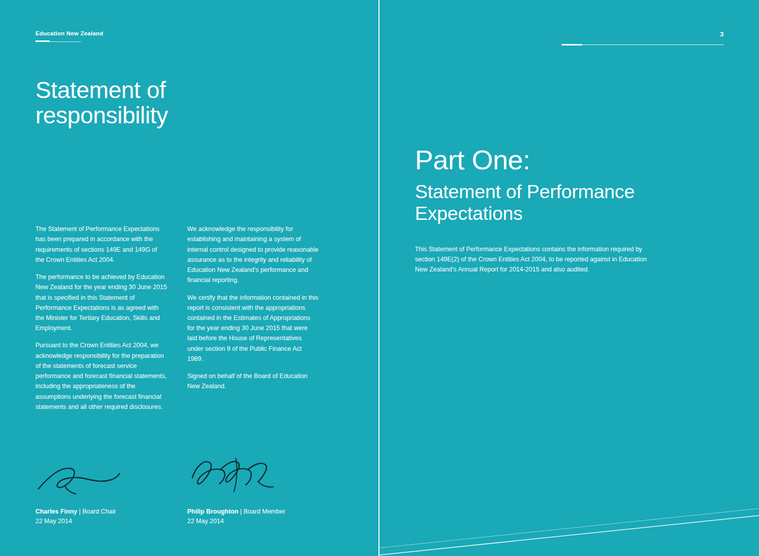Education New Zealand
Statement of
responsibility
The Statement of Performance Expectations has been prepared in accordance with the requirements of sections 149E and 149G of the Crown Entities Act 2004.
The performance to be achieved by Education New Zealand for the year ending 30 June 2015 that is specified in this Statement of Performance Expectations is as agreed with the Minister for Tertiary Education, Skills and Employment.
Pursuant to the Crown Entities Act 2004, we acknowledge responsibility for the preparation of the statements of forecast service performance and forecast financial statements, including the appropriateness of the assumptions underlying the forecast financial statements and all other required disclosures.
We acknowledge the responsibility for establishing and maintaining a system of internal control designed to provide reasonable assurance as to the integrity and reliability of Education New Zealand’s performance and financial reporting.
We certify that the information contained in this report is consistent with the appropriations contained in the Estimates of Appropriations for the year ending 30 June 2015 that were laid before the House of Representatives under section 9 of the Public Finance Act 1989.
Signed on behalf of the Board of Education New Zealand.
Charles Finny | Board Chair
22 May 2014
Philip Broughton | Board Member
22 May 2014
3
Part One:
Statement of Performance Expectations
This Statement of Performance Expectations contains the information required by section 149E(2) of the Crown Entities Act 2004, to be reported against in Education New Zealand’s Annual Report for 2014-2015 and also audited.